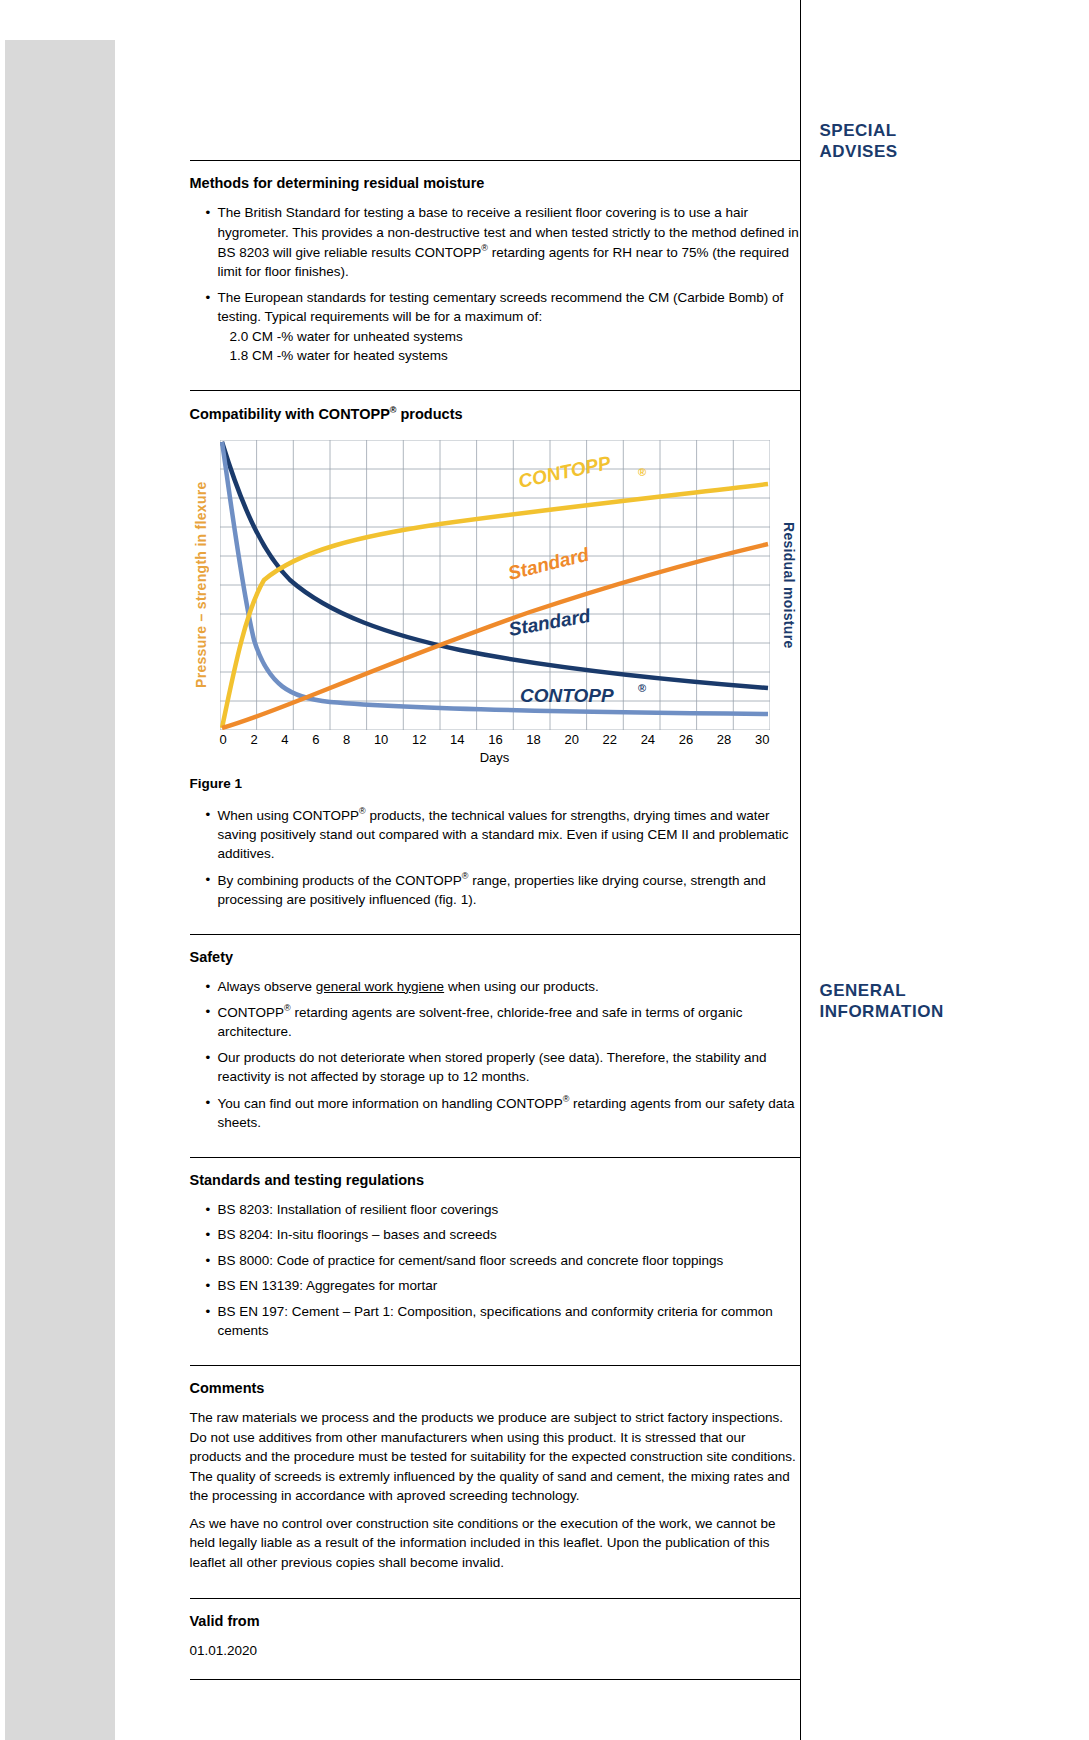Methods for determining residual moisture
The British Standard for testing a base to receive a resilient floor covering is to use a hair hygrometer. This provides a non-destructive test and when tested strictly to the method defined in BS 8203 will give reliable results CONTOPP® retarding agents for RH near to 75% (the required limit for floor finishes).
The European standards for testing cementary screeds recommend the CM (Carbide Bomb) of testing. Typical requirements will be for a maximum of:
2.0 CM -% water for unheated systems
1.8 CM -% water for heated systems
Compatibility with CONTOPP® products
Pressure – strength in flexure
Residual moisture
CONTOPP ® Standard Standard CONTOPP ®
024681012141618202224262830
Days
Figure 1
When using CONTOPP® products, the technical values for strengths, drying times and water saving positively stand out compared with a standard mix. Even if using CEM II and problematic additives.
By combining products of the CONTOPP® range, properties like drying course, strength and processing are positively influenced (fig. 1).
Safety
Always observe general work hygiene when using our products.
CONTOPP® retarding agents are solvent-free, chloride-free and safe in terms of organic architecture.
Our products do not deteriorate when stored properly (see data). Therefore, the stability and reactivity is not affected by storage up to 12 months.
You can find out more information on handling CONTOPP® retarding agents from our safety data sheets.
Standards and testing regulations
BS 8203: Installation of resilient floor coverings
BS 8204: In-situ floorings – bases and screeds
BS 8000: Code of practice for cement/sand floor screeds and concrete floor toppings
BS EN 13139: Aggregates for mortar
BS EN 197: Cement – Part 1: Composition, specifications and conformity criteria for common cements
Comments
The raw materials we process and the products we produce are subject to strict factory inspections. Do not use additives from other manufacturers when using this product. It is stressed that our products and the procedure must be tested for suitability for the expected construction site conditions. The quality of screeds is extremly influenced by the quality of sand and cement, the mixing rates and the processing in accordance with aproved screeding technology.
As we have no control over construction site conditions or the execution of the work, we cannot be held legally liable as a result of the information included in this leaflet. Upon the publication of this leaflet all other previous copies shall become invalid.
Valid from
01.01.2020
SPECIAL
ADVISES
GENERAL
INFORMATION